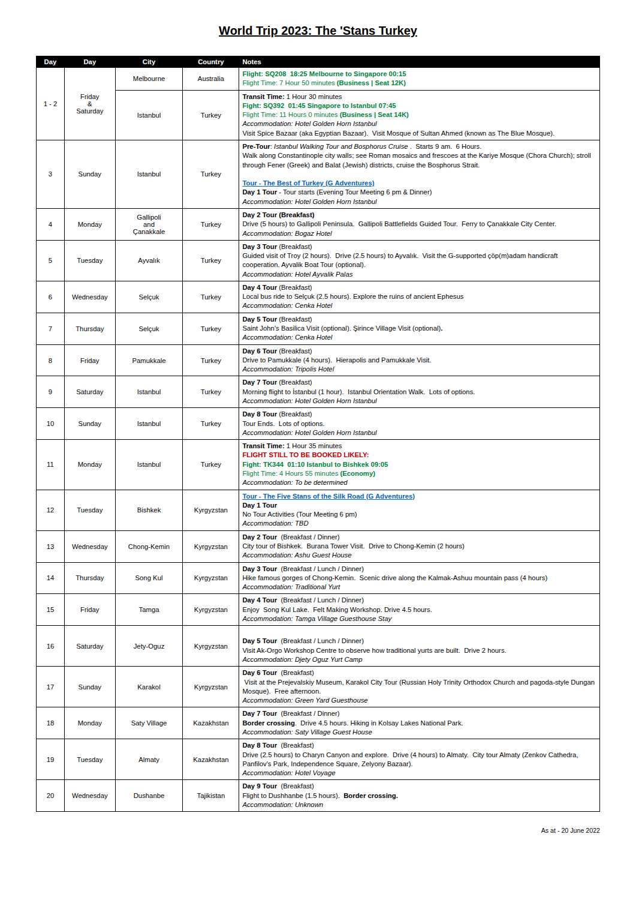World Trip 2023: The 'Stans Turkey
| Day | Day | City | Country | Notes |
| --- | --- | --- | --- | --- |
| 1 - 2 | Friday & Saturday | Melbourne | Australia | Flight: SQ208 18:25 Melbourne to Singapore 00:15 Flight Time: 7 Hour 50 minutes (Business / Seat 12K) |
| Istanbul | Turkey | Transit Time: 1 Hour 30 minutes Fight: SQ392 01:45 Singapore to Istanbul 07:45 Flight Time: 11 Hours 0 minutes (Business / Seat 14K) Accommodation: Hotel Golden Horn Istanbul Visit Spice Bazaar (aka Egyptian Bazaar). Visit Mosque of Sultan Ahmed (known as The Blue Mosque). |
| 3 | Sunday | Istanbul | Turkey | Pre-Tour : Istanbul Walking Tour and Bosphorus Cruise . Starts 9 am. 6 Hours. Walk along Constantinople city walls; see Roman mosaics and frescoes at the Kariye Mosque (Chora Church); stroll through Fener (Greek) and Balat (Jewish) districts, cruise the Bosphorus Strait. Tour - The Best of Turkey (G Adventures) Day 1 Tour - Tour starts (Evening Tour Meeting 6 pm & Dinner) Accommodation: Hotel Golden Horn Istanbul |
| 4 | Monday | Gallipoli and Çanakkale | Turkey | Day 2 Tour (Breakfast) Drive (5 hours) to Gallipoli Peninsula. Gallipoli Battlefields Guided Tour. Ferry to Çanakkale City Center. Accommodation: Bogaz Hotel |
| 5 | Tuesday | Ayvalık | Turkey | Day 3 Tour (Breakfast) Guided visit of Troy (2 hours). Drive (2.5 hours) to Ayvalık. Visit the G-supported çöp(m)adam handicraft cooperation. Ayvalik Boat Tour (optional). Accommodation: Hotel Ayvalik Palas |
| 6 | Wednesday | Selçuk | Turkey | Day 4 Tour (Breakfast) Local bus ride to Selçuk (2.5 hours). Explore the ruins of ancient Ephesus Accommodation: Cenka Hotel |
| 7 | Thursday | Selçuk | Turkey | Day 5 Tour (Breakfast) Saint John's Basilica Visit (optional). Şirince Village Visit (optional) . Accommodation: Cenka Hotel |
| 8 | Friday | Pamukkale | Turkey | Day 6 Tour (Breakfast) Drive to Pamukkale (4 hours). Hierapolis and Pamukkale Visit. Accommodation: Tripolis Hotel |
| 9 | Saturday | Istanbul | Turkey | Day 7 Tour (Breakfast) Morning flight to İstanbul (1 hour). Istanbul Orientation Walk. Lots of options. Accommodation: Hotel Golden Horn Istanbul |
| 10 | Sunday | Istanbul | Turkey | Day 8 Tour (Breakfast) Tour Ends. Lots of options. Accommodation: Hotel Golden Horn Istanbul |
| 11 | Monday | Istanbul | Turkey | Transit Time: 1 Hour 35 minutes FLIGHT STILL TO BE BOOKED LIKELY: Fight: TK344 01:10 Istanbul to Bishkek 09:05 Flight Time: 4 Hours 55 minutes (Economy) Accommodation: To be determined |
| 12 | Tuesday | Bishkek | Kyrgyzstan | Tour - The Five Stans of the Silk Road (G Adventures) Day 1 Tour No Tour Activities (Tour Meeting 6 pm) Accommodation: TBD |
| 13 | Wednesday | Chong-Kemin | Kyrgyzstan | Day 2 Tour (Breakfast / Dinner) City tour of Bishkek. Burana Tower Visit. Drive to Chong-Kemin (2 hours) Accommodation: Ashu Guest House |
| 14 | Thursday | Song Kul | Kyrgyzstan | Day 3 Tour (Breakfast / Lunch / Dinner) Hike famous gorges of Chong-Kemin. Scenic drive along the Kalmak-Ashuu mountain pass (4 hours) Accommodation: Traditional Yurt |
| 15 | Friday | Tamga | Kyrgyzstan | Day 4 Tour (Breakfast / Lunch / Dinner) Enjoy Song Kul Lake. Felt Making Workshop. Drive 4.5 hours. Accommodation: Tamga Village Guesthouse Stay |
| 16 | Saturday | Jety-Oguz | Kyrgyzstan | Day 5 Tour (Breakfast / Lunch / Dinner) Visit Ak-Orgo Workshop Centre to observe how traditional yurts are built. Drive 2 hours. Accommodation: Djety Oguz Yurt Camp |
| 17 | Sunday | Karakol | Kyrgyzstan | Day 6 Tour (Breakfast) Visit at the Prejevalskiy Museum, Karakol City Tour (Russian Holy Trinity Orthodox Church and pagoda-style Dungan Mosque). Free afternoon. Accommodation: Green Yard Guesthouse |
| 18 | Monday | Saty Village | Kazakhstan | Day 7 Tour (Breakfast / Dinner) Border crossing . Drive 4.5 hours. Hiking in Kolsay Lakes National Park. Accommodation: Saty Village Guest House |
| 19 | Tuesday | Almaty | Kazakhstan | Day 8 Tour (Breakfast) Drive (2.5 hours) to Charyn Canyon and explore. Drive (4 hours) to Almaty. City tour Almaty (Zenkov Cathedra, Panfilov's Park, Independence Square, Zelyony Bazaar). Accommodation: Hotel Voyage |
| 20 | Wednesday | Dushanbe | Tajikistan | Day 9 Tour (Breakfast) Flight to Dushhanbe (1.5 hours). Border crossing. Accommodation: Unknown |
As at - 20 June 2022